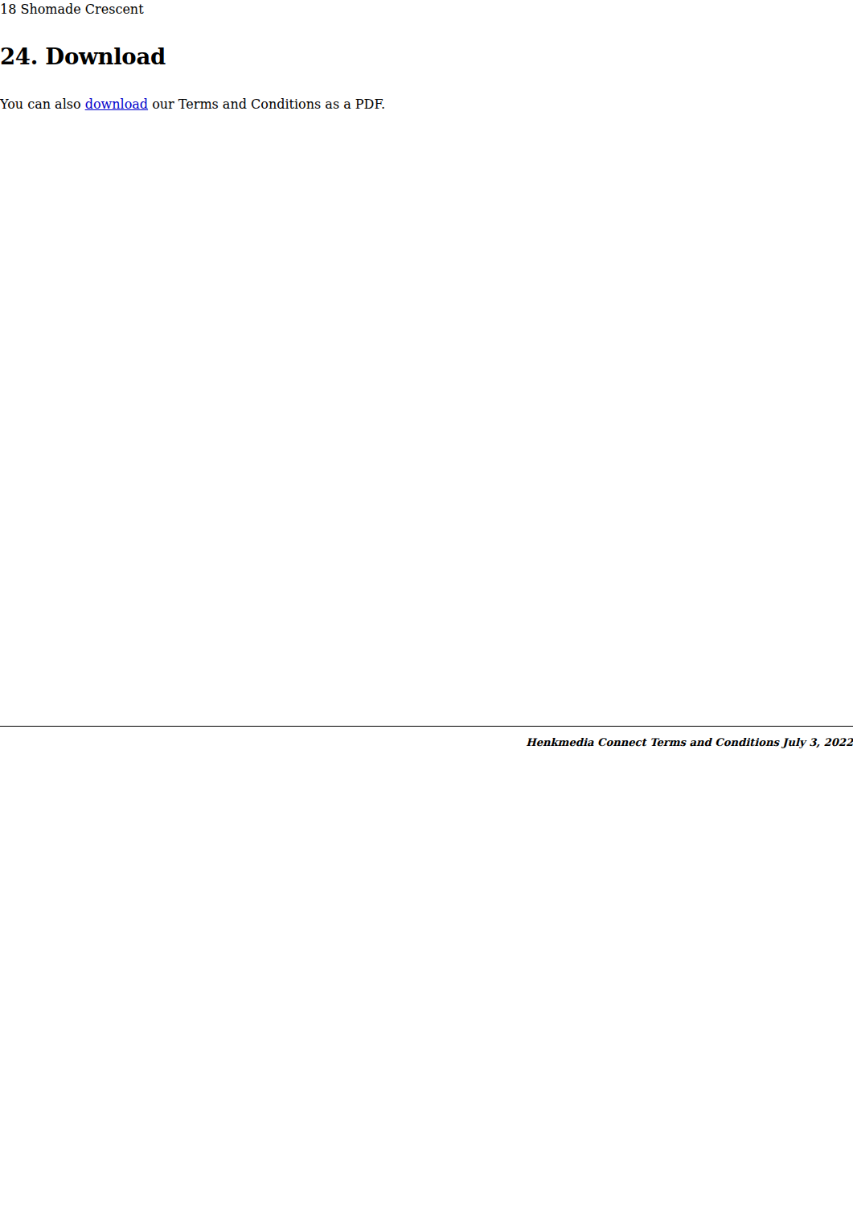18 Shomade Crescent
24. Download
You can also download our Terms and Conditions as a PDF.
Henkmedia Connect Terms and Conditions July 3, 2022